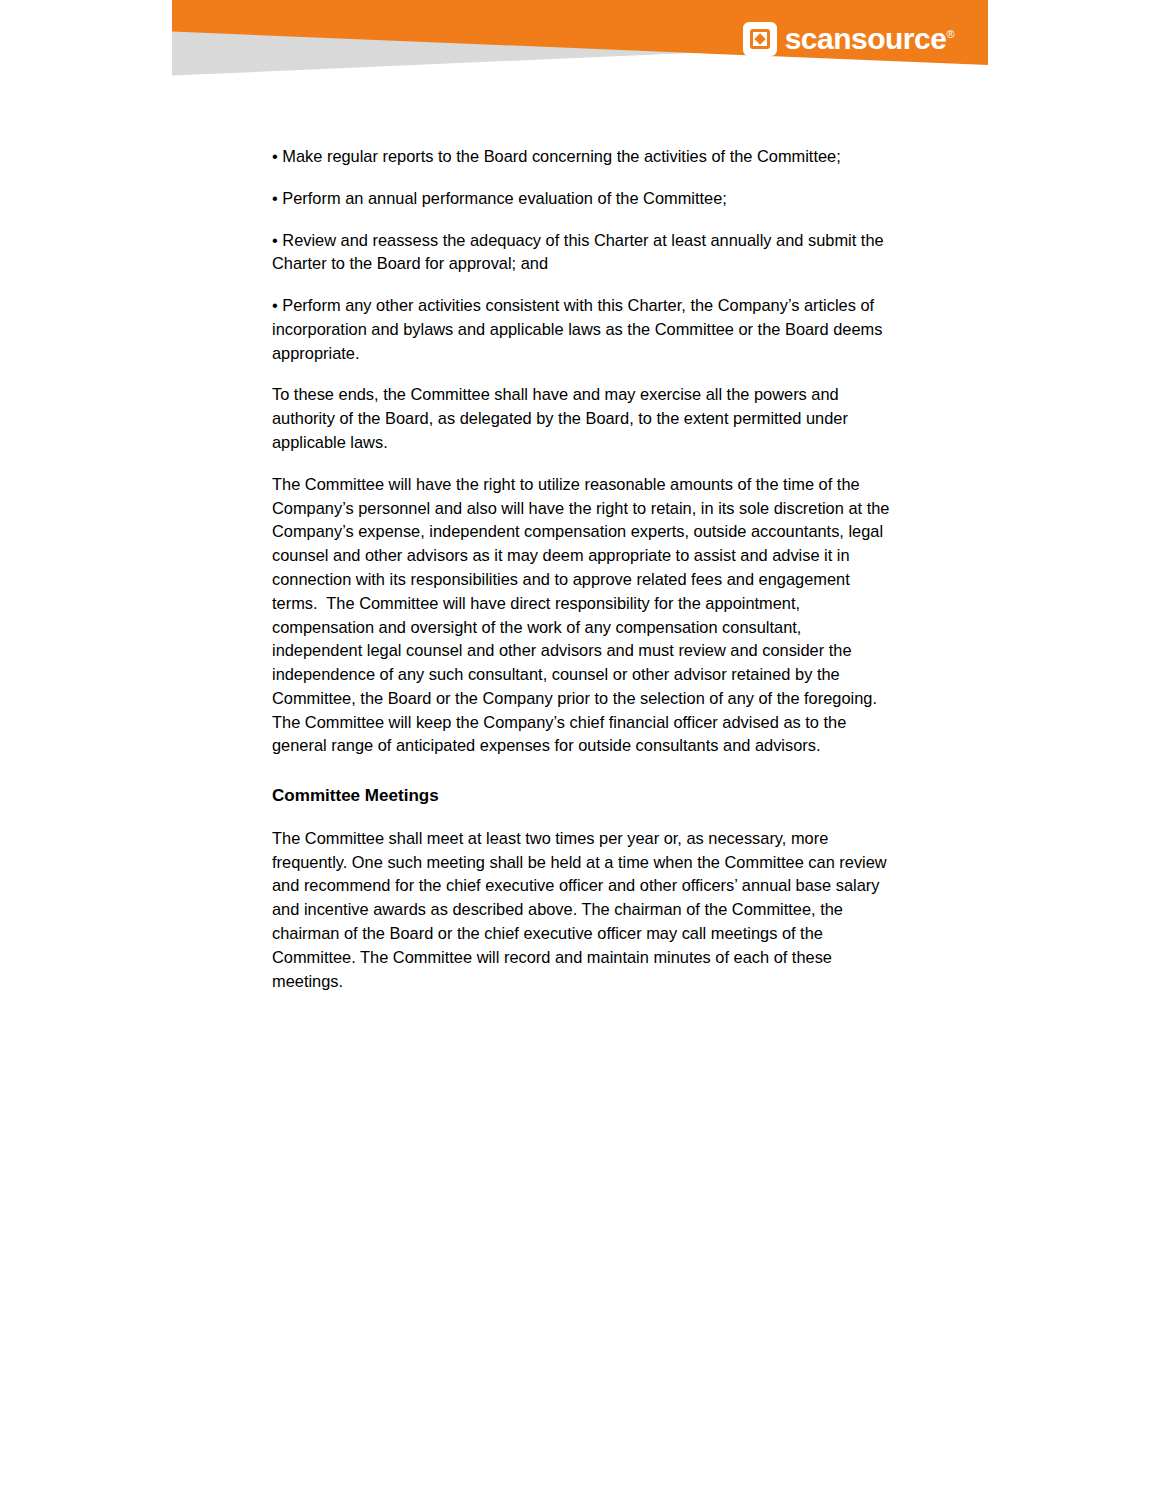scansource®
• Make regular reports to the Board concerning the activities of the Committee;
• Perform an annual performance evaluation of the Committee;
• Review and reassess the adequacy of this Charter at least annually and submit the Charter to the Board for approval; and
• Perform any other activities consistent with this Charter, the Company’s articles of incorporation and bylaws and applicable laws as the Committee or the Board deems appropriate.
To these ends, the Committee shall have and may exercise all the powers and authority of the Board, as delegated by the Board, to the extent permitted under applicable laws.
The Committee will have the right to utilize reasonable amounts of the time of the Company’s personnel and also will have the right to retain, in its sole discretion at the Company’s expense, independent compensation experts, outside accountants, legal counsel and other advisors as it may deem appropriate to assist and advise it in connection with its responsibilities and to approve related fees and engagement terms. The Committee will have direct responsibility for the appointment, compensation and oversight of the work of any compensation consultant, independent legal counsel and other advisors and must review and consider the independence of any such consultant, counsel or other advisor retained by the Committee, the Board or the Company prior to the selection of any of the foregoing. The Committee will keep the Company’s chief financial officer advised as to the general range of anticipated expenses for outside consultants and advisors.
Committee Meetings
The Committee shall meet at least two times per year or, as necessary, more frequently. One such meeting shall be held at a time when the Committee can review and recommend for the chief executive officer and other officers’ annual base salary and incentive awards as described above. The chairman of the Committee, the chairman of the Board or the chief executive officer may call meetings of the Committee. The Committee will record and maintain minutes of each of these meetings.